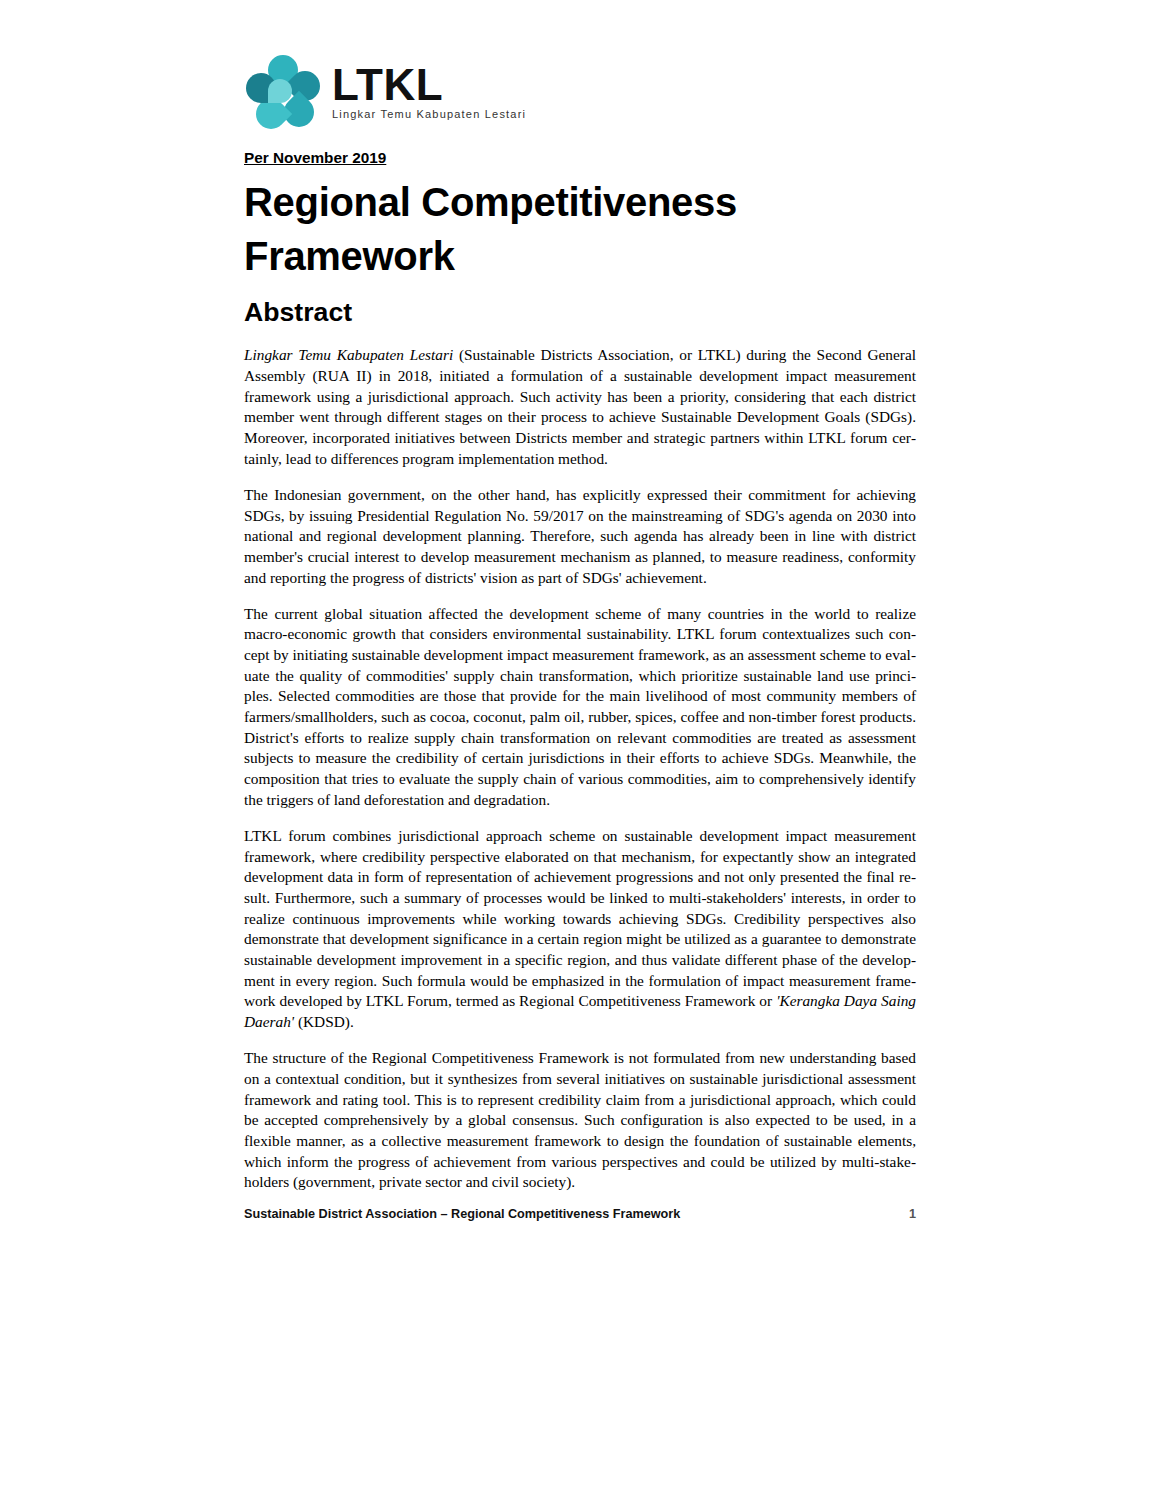LTKL Lingkar Temu Kabupaten Lestari
Per November 2019
Regional Competitiveness Framework
Abstract
Lingkar Temu Kabupaten Lestari (Sustainable Districts Association, or LTKL) during the Second General Assembly (RUA II) in 2018, initiated a formulation of a sustainable development impact measurement framework using a jurisdictional approach. Such activity has been a priority, considering that each district member went through different stages on their process to achieve Sustainable Development Goals (SDGs). Moreover, incorporated initiatives between Districts member and strategic partners within LTKL forum certainly, lead to differences program implementation method.
The Indonesian government, on the other hand, has explicitly expressed their commitment for achieving SDGs, by issuing Presidential Regulation No. 59/2017 on the mainstreaming of SDG's agenda on 2030 into national and regional development planning. Therefore, such agenda has already been in line with district member's crucial interest to develop measurement mechanism as planned, to measure readiness, conformity and reporting the progress of districts' vision as part of SDGs' achievement.
The current global situation affected the development scheme of many countries in the world to realize macro-economic growth that considers environmental sustainability. LTKL forum contextualizes such concept by initiating sustainable development impact measurement framework, as an assessment scheme to evaluate the quality of commodities' supply chain transformation, which prioritize sustainable land use principles. Selected commodities are those that provide for the main livelihood of most community members of farmers/smallholders, such as cocoa, coconut, palm oil, rubber, spices, coffee and non-timber forest products. District's efforts to realize supply chain transformation on relevant commodities are treated as assessment subjects to measure the credibility of certain jurisdictions in their efforts to achieve SDGs. Meanwhile, the composition that tries to evaluate the supply chain of various commodities, aim to comprehensively identify the triggers of land deforestation and degradation.
LTKL forum combines jurisdictional approach scheme on sustainable development impact measurement framework, where credibility perspective elaborated on that mechanism, for expectantly show an integrated development data in form of representation of achievement progressions and not only presented the final result. Furthermore, such a summary of processes would be linked to multi-stakeholders' interests, in order to realize continuous improvements while working towards achieving SDGs. Credibility perspectives also demonstrate that development significance in a certain region might be utilized as a guarantee to demonstrate sustainable development improvement in a specific region, and thus validate different phase of the development in every region. Such formula would be emphasized in the formulation of impact measurement framework developed by LTKL Forum, termed as Regional Competitiveness Framework or 'Kerangka Daya Saing Daerah' (KDSD).
The structure of the Regional Competitiveness Framework is not formulated from new understanding based on a contextual condition, but it synthesizes from several initiatives on sustainable jurisdictional assessment framework and rating tool. This is to represent credibility claim from a jurisdictional approach, which could be accepted comprehensively by a global consensus. Such configuration is also expected to be used, in a flexible manner, as a collective measurement framework to design the foundation of sustainable elements, which inform the progress of achievement from various perspectives and could be utilized by multi-stakeholders (government, private sector and civil society).
Sustainable District Association – Regional Competitiveness Framework 1